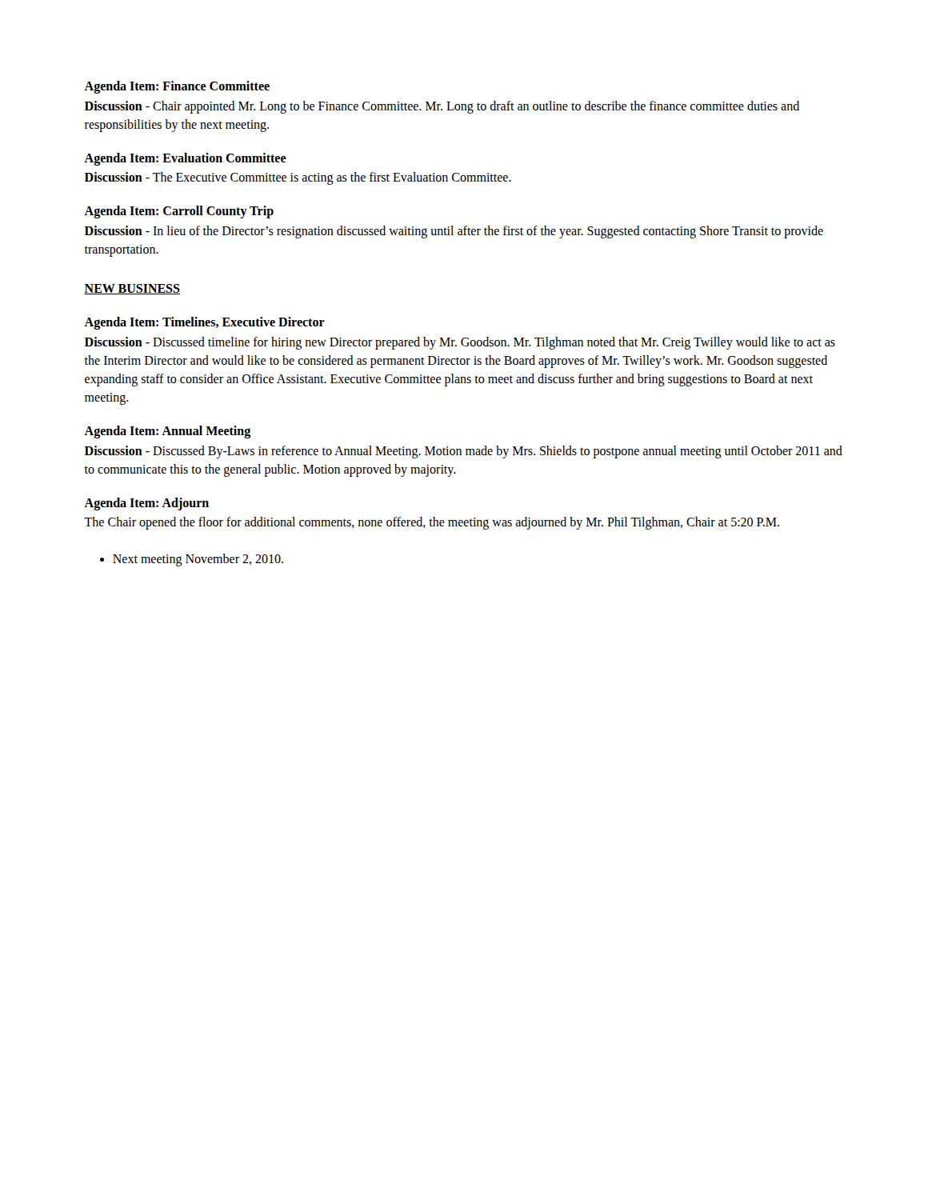Agenda Item: Finance Committee
Discussion - Chair appointed Mr. Long to be Finance Committee. Mr. Long to draft an outline to describe the finance committee duties and responsibilities by the next meeting.
Agenda Item: Evaluation Committee
Discussion - The Executive Committee is acting as the first Evaluation Committee.
Agenda Item: Carroll County Trip
Discussion - In lieu of the Director’s resignation discussed waiting until after the first of the year. Suggested contacting Shore Transit to provide transportation.
NEW BUSINESS
Agenda Item: Timelines, Executive Director
Discussion - Discussed timeline for hiring new Director prepared by Mr. Goodson. Mr. Tilghman noted that Mr. Creig Twilley would like to act as the Interim Director and would like to be considered as permanent Director is the Board approves of Mr. Twilley’s work. Mr. Goodson suggested expanding staff to consider an Office Assistant. Executive Committee plans to meet and discuss further and bring suggestions to Board at next meeting.
Agenda Item: Annual Meeting
Discussion - Discussed By-Laws in reference to Annual Meeting. Motion made by Mrs. Shields to postpone annual meeting until October 2011 and to communicate this to the general public. Motion approved by majority.
Agenda Item: Adjourn
The Chair opened the floor for additional comments, none offered, the meeting was adjourned by Mr. Phil Tilghman, Chair at 5:20 P.M.
Next meeting November 2, 2010.